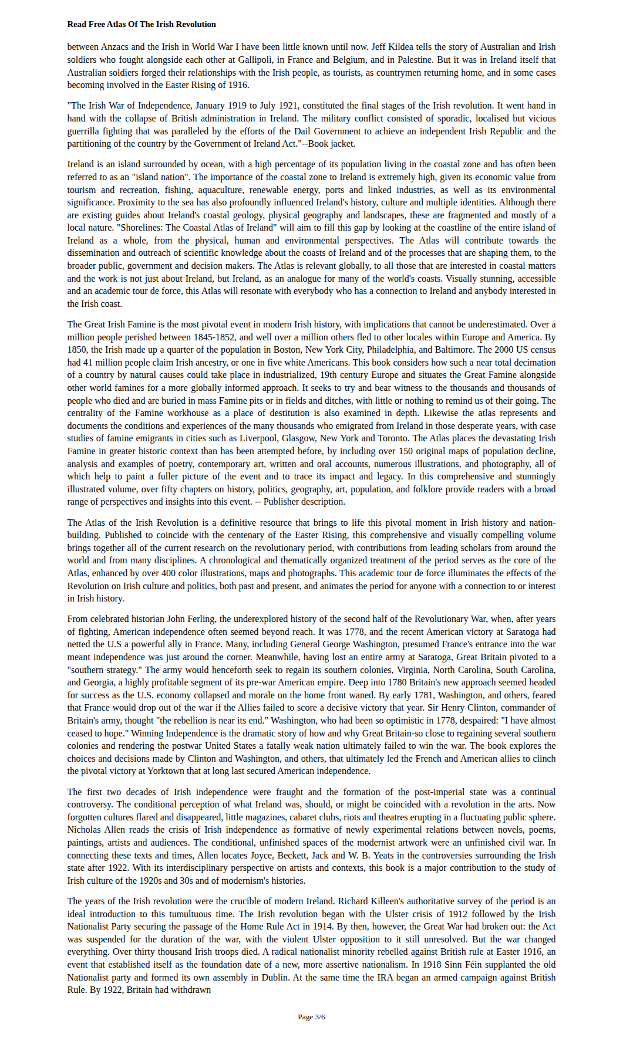Read Free Atlas Of The Irish Revolution
between Anzacs and the Irish in World War I have been little known until now. Jeff Kildea tells the story of Australian and Irish soldiers who fought alongside each other at Gallipoli, in France and Belgium, and in Palestine. But it was in Ireland itself that Australian soldiers forged their relationships with the Irish people, as tourists, as countrymen returning home, and in some cases becoming involved in the Easter Rising of 1916.
"The Irish War of Independence, January 1919 to July 1921, constituted the final stages of the Irish revolution. It went hand in hand with the collapse of British administration in Ireland. The military conflict consisted of sporadic, localised but vicious guerrilla fighting that was paralleled by the efforts of the Dail Government to achieve an independent Irish Republic and the partitioning of the country by the Government of Ireland Act."--Book jacket.
Ireland is an island surrounded by ocean, with a high percentage of its population living in the coastal zone and has often been referred to as an "island nation". The importance of the coastal zone to Ireland is extremely high, given its economic value from tourism and recreation, fishing, aquaculture, renewable energy, ports and linked industries, as well as its environmental significance. Proximity to the sea has also profoundly influenced Ireland's history, culture and multiple identities. Although there are existing guides about Ireland's coastal geology, physical geography and landscapes, these are fragmented and mostly of a local nature. "Shorelines: The Coastal Atlas of Ireland" will aim to fill this gap by looking at the coastline of the entire island of Ireland as a whole, from the physical, human and environmental perspectives. The Atlas will contribute towards the dissemination and outreach of scientific knowledge about the coasts of Ireland and of the processes that are shaping them, to the broader public, government and decision makers. The Atlas is relevant globally, to all those that are interested in coastal matters and the work is not just about Ireland, but Ireland, as an analogue for many of the world's coasts. Visually stunning, accessible and an academic tour de force, this Atlas will resonate with everybody who has a connection to Ireland and anybody interested in the Irish coast.
The Great Irish Famine is the most pivotal event in modern Irish history, with implications that cannot be underestimated. Over a million people perished between 1845-1852, and well over a million others fled to other locales within Europe and America. By 1850, the Irish made up a quarter of the population in Boston, New York City, Philadelphia, and Baltimore. The 2000 US census had 41 million people claim Irish ancestry, or one in five white Americans. This book considers how such a near total decimation of a country by natural causes could take place in industrialized, 19th century Europe and situates the Great Famine alongside other world famines for a more globally informed approach. It seeks to try and bear witness to the thousands and thousands of people who died and are buried in mass Famine pits or in fields and ditches, with little or nothing to remind us of their going. The centrality of the Famine workhouse as a place of destitution is also examined in depth. Likewise the atlas represents and documents the conditions and experiences of the many thousands who emigrated from Ireland in those desperate years, with case studies of famine emigrants in cities such as Liverpool, Glasgow, New York and Toronto. The Atlas places the devastating Irish Famine in greater historic context than has been attempted before, by including over 150 original maps of population decline, analysis and examples of poetry, contemporary art, written and oral accounts, numerous illustrations, and photography, all of which help to paint a fuller picture of the event and to trace its impact and legacy. In this comprehensive and stunningly illustrated volume, over fifty chapters on history, politics, geography, art, population, and folklore provide readers with a broad range of perspectives and insights into this event. -- Publisher description.
The Atlas of the Irish Revolution is a definitive resource that brings to life this pivotal moment in Irish history and nation-building. Published to coincide with the centenary of the Easter Rising, this comprehensive and visually compelling volume brings together all of the current research on the revolutionary period, with contributions from leading scholars from around the world and from many disciplines. A chronological and thematically organized treatment of the period serves as the core of the Atlas, enhanced by over 400 color illustrations, maps and photographs. This academic tour de force illuminates the effects of the Revolution on Irish culture and politics, both past and present, and animates the period for anyone with a connection to or interest in Irish history.
From celebrated historian John Ferling, the underexplored history of the second half of the Revolutionary War, when, after years of fighting, American independence often seemed beyond reach. It was 1778, and the recent American victory at Saratoga had netted the U.S a powerful ally in France. Many, including General George Washington, presumed France's entrance into the war meant independence was just around the corner. Meanwhile, having lost an entire army at Saratoga, Great Britain pivoted to a "southern strategy." The army would henceforth seek to regain its southern colonies, Virginia, North Carolina, South Carolina, and Georgia, a highly profitable segment of its pre-war American empire. Deep into 1780 Britain's new approach seemed headed for success as the U.S. economy collapsed and morale on the home front waned. By early 1781, Washington, and others, feared that France would drop out of the war if the Allies failed to score a decisive victory that year. Sir Henry Clinton, commander of Britain's army, thought "the rebellion is near its end." Washington, who had been so optimistic in 1778, despaired: "I have almost ceased to hope." Winning Independence is the dramatic story of how and why Great Britain-so close to regaining several southern colonies and rendering the postwar United States a fatally weak nation ultimately failed to win the war. The book explores the choices and decisions made by Clinton and Washington, and others, that ultimately led the French and American allies to clinch the pivotal victory at Yorktown that at long last secured American independence.
The first two decades of Irish independence were fraught and the formation of the post-imperial state was a continual controversy. The conditional perception of what Ireland was, should, or might be coincided with a revolution in the arts. Now forgotten cultures flared and disappeared, little magazines, cabaret clubs, riots and theatres erupting in a fluctuating public sphere. Nicholas Allen reads the crisis of Irish independence as formative of newly experimental relations between novels, poems, paintings, artists and audiences. The conditional, unfinished spaces of the modernist artwork were an unfinished civil war. In connecting these texts and times, Allen locates Joyce, Beckett, Jack and W. B. Yeats in the controversies surrounding the Irish state after 1922. With its interdisciplinary perspective on artists and contexts, this book is a major contribution to the study of Irish culture of the 1920s and 30s and of modernism's histories.
The years of the Irish revolution were the crucible of modern Ireland. Richard Killeen's authoritative survey of the period is an ideal introduction to this tumultuous time. The Irish revolution began with the Ulster crisis of 1912 followed by the Irish Nationalist Party securing the passage of the Home Rule Act in 1914. By then, however, the Great War had broken out: the Act was suspended for the duration of the war, with the violent Ulster opposition to it still unresolved. But the war changed everything. Over thirty thousand Irish troops died. A radical nationalist minority rebelled against British rule at Easter 1916, an event that established itself as the foundation date of a new, more assertive nationalism. In 1918 Sinn Féin supplanted the old Nationalist party and formed its own assembly in Dublin. At the same time the IRA began an armed campaign against British Rule. By 1922, Britain had withdrawn
Page 3/6